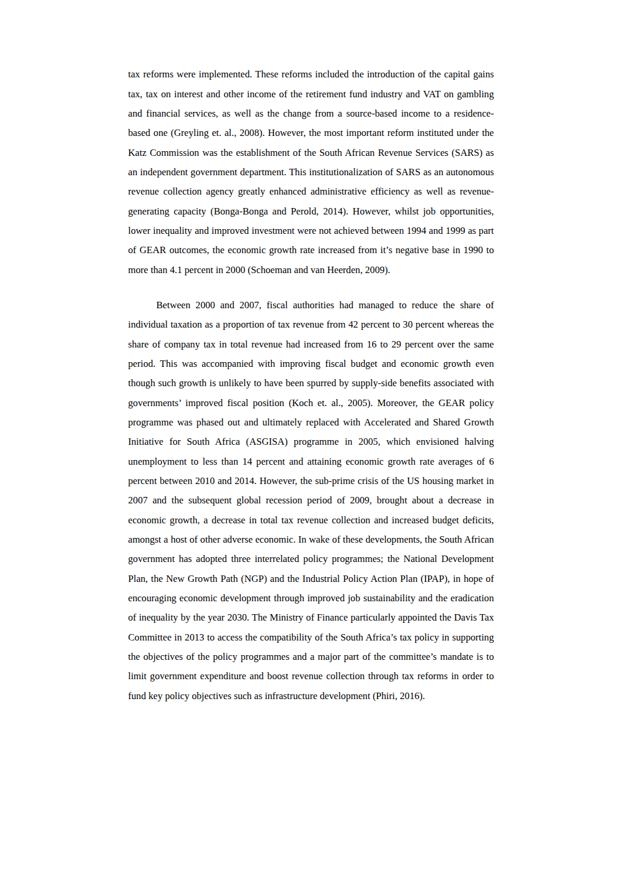tax reforms were implemented. These reforms included the introduction of the capital gains tax, tax on interest and other income of the retirement fund industry and VAT on gambling and financial services, as well as the change from a source-based income to a residence-based one (Greyling et. al., 2008). However, the most important reform instituted under the Katz Commission was the establishment of the South African Revenue Services (SARS) as an independent government department. This institutionalization of SARS as an autonomous revenue collection agency greatly enhanced administrative efficiency as well as revenue-generating capacity (Bonga-Bonga and Perold, 2014). However, whilst job opportunities, lower inequality and improved investment were not achieved between 1994 and 1999 as part of GEAR outcomes, the economic growth rate increased from it’s negative base in 1990 to more than 4.1 percent in 2000 (Schoeman and van Heerden, 2009).
Between 2000 and 2007, fiscal authorities had managed to reduce the share of individual taxation as a proportion of tax revenue from 42 percent to 30 percent whereas the share of company tax in total revenue had increased from 16 to 29 percent over the same period. This was accompanied with improving fiscal budget and economic growth even though such growth is unlikely to have been spurred by supply-side benefits associated with governments’ improved fiscal position (Koch et. al., 2005). Moreover, the GEAR policy programme was phased out and ultimately replaced with Accelerated and Shared Growth Initiative for South Africa (ASGISA) programme in 2005, which envisioned halving unemployment to less than 14 percent and attaining economic growth rate averages of 6 percent between 2010 and 2014. However, the sub-prime crisis of the US housing market in 2007 and the subsequent global recession period of 2009, brought about a decrease in economic growth, a decrease in total tax revenue collection and increased budget deficits, amongst a host of other adverse economic. In wake of these developments, the South African government has adopted three interrelated policy programmes; the National Development Plan, the New Growth Path (NGP) and the Industrial Policy Action Plan (IPAP), in hope of encouraging economic development through improved job sustainability and the eradication of inequality by the year 2030. The Ministry of Finance particularly appointed the Davis Tax Committee in 2013 to access the compatibility of the South Africa’s tax policy in supporting the objectives of the policy programmes and a major part of the committee’s mandate is to limit government expenditure and boost revenue collection through tax reforms in order to fund key policy objectives such as infrastructure development (Phiri, 2016).